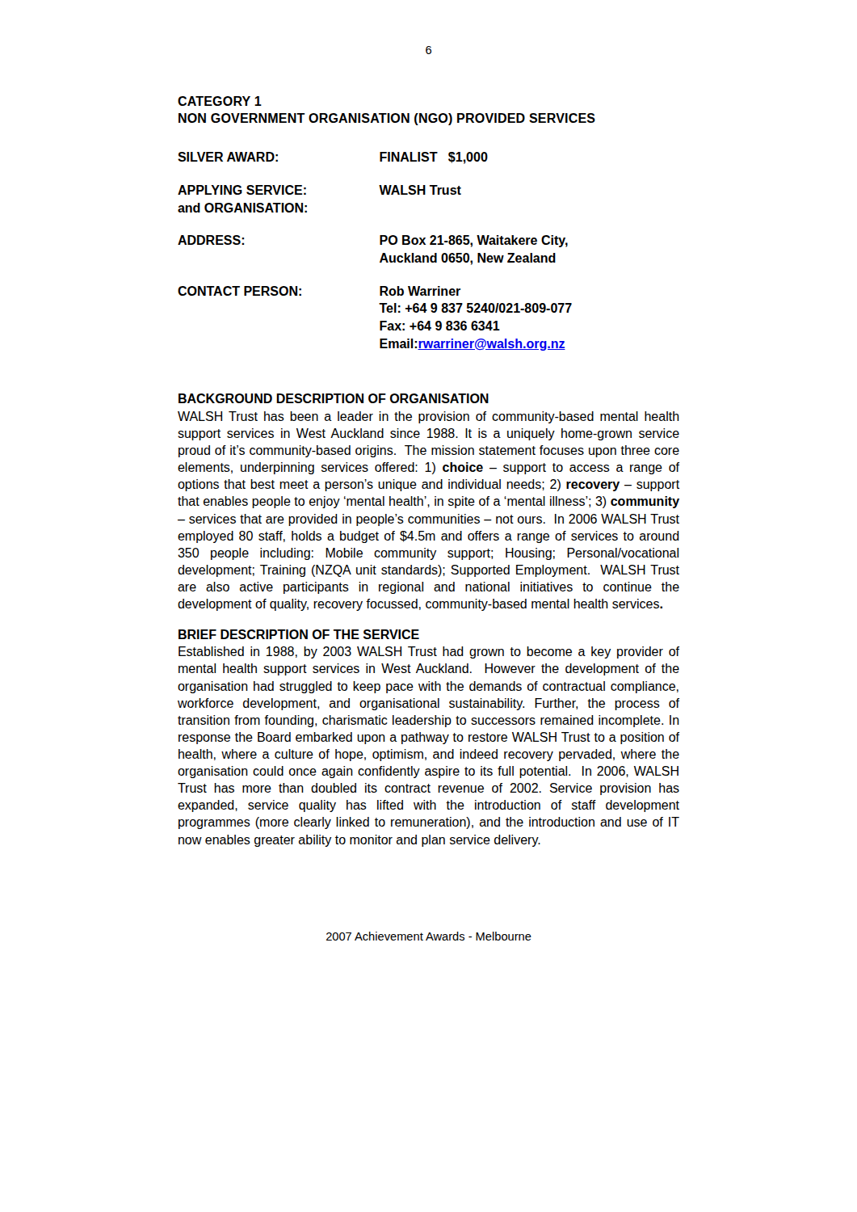6
CATEGORY 1
NON GOVERNMENT ORGANISATION (NGO) PROVIDED SERVICES
| SILVER AWARD: | FINALIST $1,000 |
| APPLYING SERVICE: and ORGANISATION: | WALSH Trust |
| ADDRESS: | PO Box 21-865, Waitakere City, Auckland 0650, New Zealand |
| CONTACT PERSON: | Rob Warriner Tel: +64 9 837 5240/021-809-077 Fax: +64 9 836 6341 Email: rwarriner@walsh.org.nz |
BACKGROUND DESCRIPTION OF ORGANISATION
WALSH Trust has been a leader in the provision of community-based mental health support services in West Auckland since 1988. It is a uniquely home-grown service proud of it’s community-based origins. The mission statement focuses upon three core elements, underpinning services offered: 1) choice – support to access a range of options that best meet a person’s unique and individual needs; 2) recovery – support that enables people to enjoy ‘mental health’, in spite of a ‘mental illness’; 3) community – services that are provided in people’s communities – not ours. In 2006 WALSH Trust employed 80 staff, holds a budget of $4.5m and offers a range of services to around 350 people including: Mobile community support; Housing; Personal/vocational development; Training (NZQA unit standards); Supported Employment. WALSH Trust are also active participants in regional and national initiatives to continue the development of quality, recovery focussed, community-based mental health services.
BRIEF DESCRIPTION OF THE SERVICE
Established in 1988, by 2003 WALSH Trust had grown to become a key provider of mental health support services in West Auckland. However the development of the organisation had struggled to keep pace with the demands of contractual compliance, workforce development, and organisational sustainability. Further, the process of transition from founding, charismatic leadership to successors remained incomplete. In response the Board embarked upon a pathway to restore WALSH Trust to a position of health, where a culture of hope, optimism, and indeed recovery pervaded, where the organisation could once again confidently aspire to its full potential. In 2006, WALSH Trust has more than doubled its contract revenue of 2002. Service provision has expanded, service quality has lifted with the introduction of staff development programmes (more clearly linked to remuneration), and the introduction and use of IT now enables greater ability to monitor and plan service delivery.
2007 Achievement Awards - Melbourne